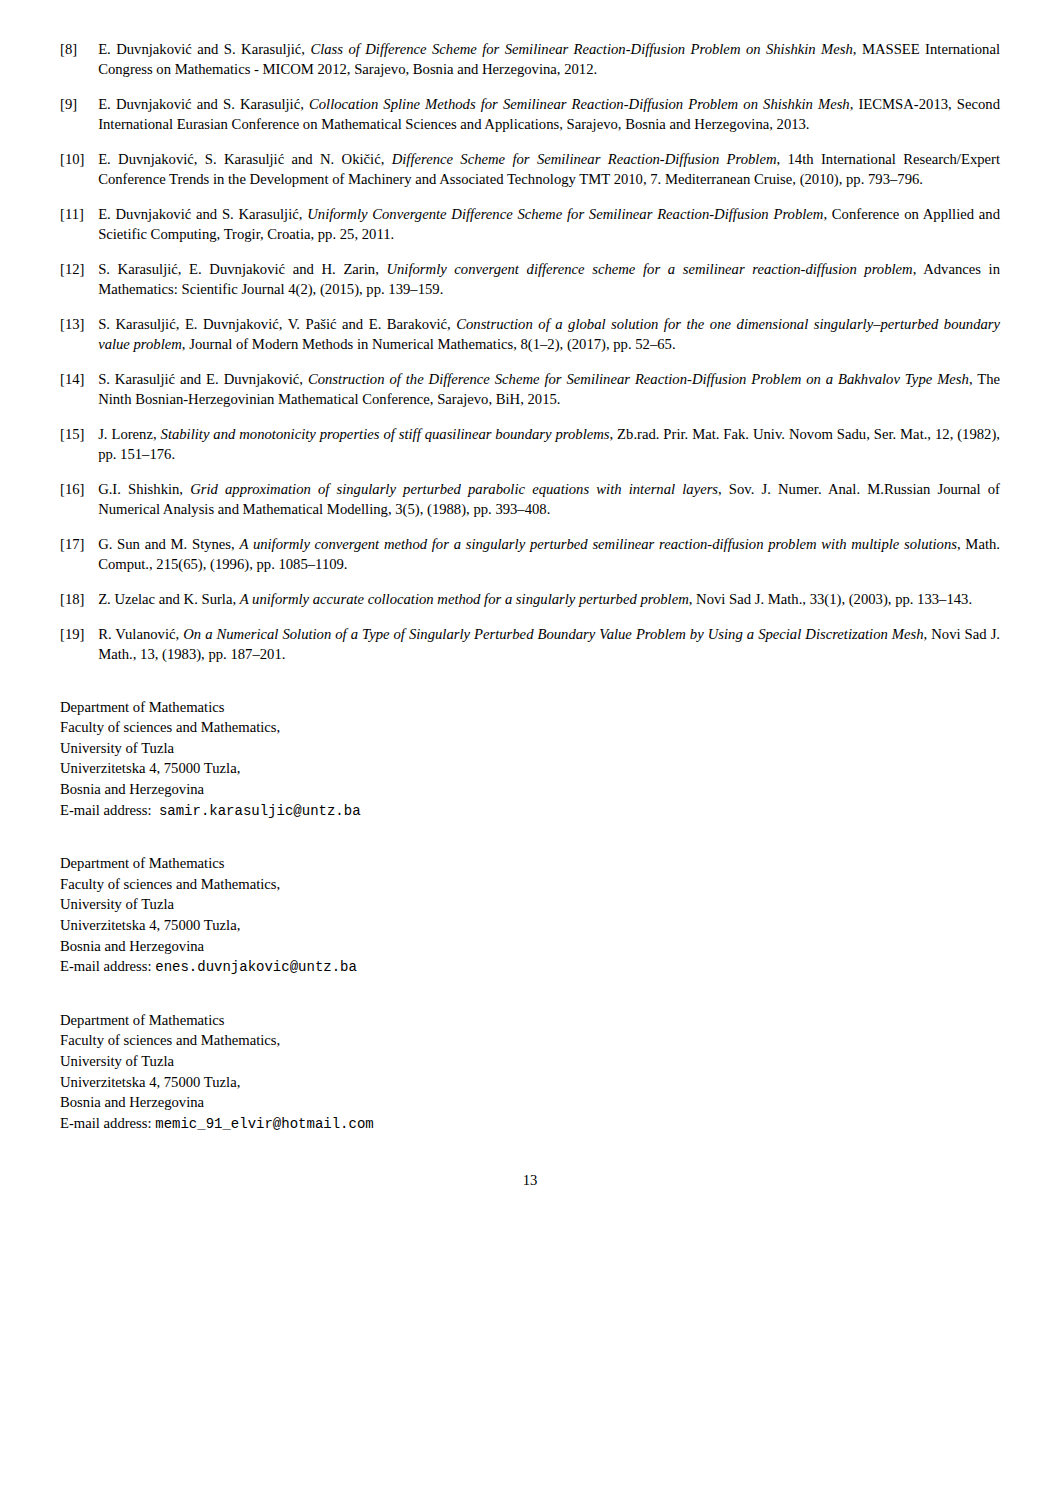[8] E. Duvnjaković and S. Karasuljić, Class of Difference Scheme for Semilinear Reaction-Diffusion Problem on Shishkin Mesh, MASSEE International Congress on Mathematics - MICOM 2012, Sarajevo, Bosnia and Herzegovina, 2012.
[9] E. Duvnjaković and S. Karasuljić, Collocation Spline Methods for Semilinear Reaction-Diffusion Problem on Shishkin Mesh, IECMSA-2013, Second International Eurasian Conference on Mathematical Sciences and Applications, Sarajevo, Bosnia and Herzegovina, 2013.
[10] E. Duvnjaković, S. Karasuljić and N. Okičić, Difference Scheme for Semilinear Reaction-Diffusion Problem, 14th International Research/Expert Conference Trends in the Development of Machinery and Associated Technology TMT 2010, 7. Mediterranean Cruise, (2010), pp. 793–796.
[11] E. Duvnjaković and S. Karasuljić, Uniformly Convergente Difference Scheme for Semilinear Reaction-Diffusion Problem, Conference on Appllied and Scietific Computing, Trogir, Croatia, pp. 25, 2011.
[12] S. Karasuljić, E. Duvnjaković and H. Zarin, Uniformly convergent difference scheme for a semilinear reaction-diffusion problem, Advances in Mathematics: Scientific Journal 4(2), (2015), pp. 139–159.
[13] S. Karasuljić, E. Duvnjaković, V. Pašić and E. Baraković, Construction of a global solution for the one dimensional singularly–perturbed boundary value problem, Journal of Modern Methods in Numerical Mathematics, 8(1–2), (2017), pp. 52–65.
[14] S. Karasuljić and E. Duvnjaković, Construction of the Difference Scheme for Semilinear Reaction-Diffusion Problem on a Bakhvalov Type Mesh, The Ninth Bosnian-Herzegovinian Mathematical Conference, Sarajevo, BiH, 2015.
[15] J. Lorenz, Stability and monotonicity properties of stiff quasilinear boundary problems, Zb.rad. Prir. Mat. Fak. Univ. Novom Sadu, Ser. Mat., 12, (1982), pp. 151–176.
[16] G.I. Shishkin, Grid approximation of singularly perturbed parabolic equations with internal layers, Sov. J. Numer. Anal. M.Russian Journal of Numerical Analysis and Mathematical Modelling, 3(5), (1988), pp. 393–408.
[17] G. Sun and M. Stynes, A uniformly convergent method for a singularly perturbed semilinear reaction-diffusion problem with multiple solutions, Math. Comput., 215(65), (1996), pp. 1085–1109.
[18] Z. Uzelac and K. Surla, A uniformly accurate collocation method for a singularly perturbed problem, Novi Sad J. Math., 33(1), (2003), pp. 133–143.
[19] R. Vulanović, On a Numerical Solution of a Type of Singularly Perturbed Boundary Value Problem by Using a Special Discretization Mesh, Novi Sad J. Math., 13, (1983), pp. 187–201.
Department of Mathematics
Faculty of sciences and Mathematics,
University of Tuzla
Univerzitetska 4, 75000 Tuzla,
Bosnia and Herzegovina
E-mail address: samir.karasuljic@untz.ba
Department of Mathematics
Faculty of sciences and Mathematics,
University of Tuzla
Univerzitetska 4, 75000 Tuzla,
Bosnia and Herzegovina
E-mail address: enes.duvnjakovic@untz.ba
Department of Mathematics
Faculty of sciences and Mathematics,
University of Tuzla
Univerzitetska 4, 75000 Tuzla,
Bosnia and Herzegovina
E-mail address: memic_91_elvir@hotmail.com
13